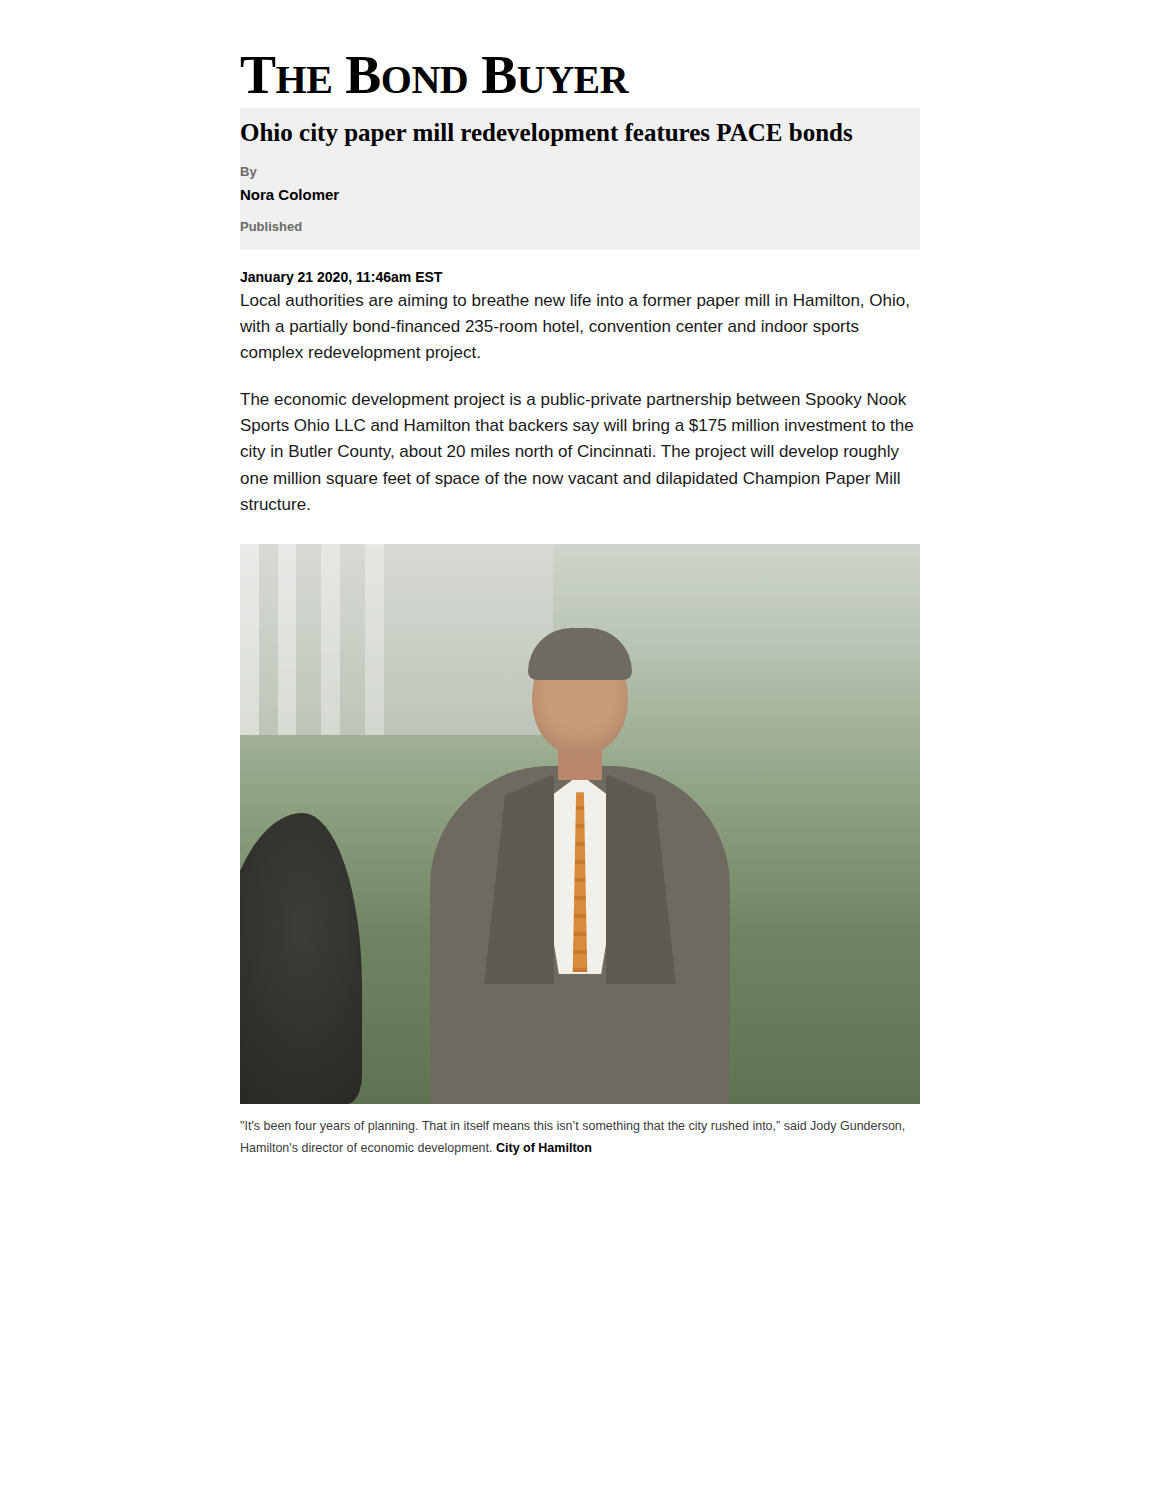THE BOND BUYER
Ohio city paper mill redevelopment features PACE bonds
By
Nora Colomer
Published
January 21 2020, 11:46am EST
Local authorities are aiming to breathe new life into a former paper mill in Hamilton, Ohio, with a partially bond-financed 235-room hotel, convention center and indoor sports complex redevelopment project.
The economic development project is a public-private partnership between Spooky Nook Sports Ohio LLC and Hamilton that backers say will bring a $175 million investment to the city in Butler County, about 20 miles north of Cincinnati. The project will develop roughly one million square feet of space of the now vacant and dilapidated Champion Paper Mill structure.
"It's been four years of planning. That in itself means this isn’t something that the city rushed into,” said Jody Gunderson, Hamilton's director of economic development. City of Hamilton